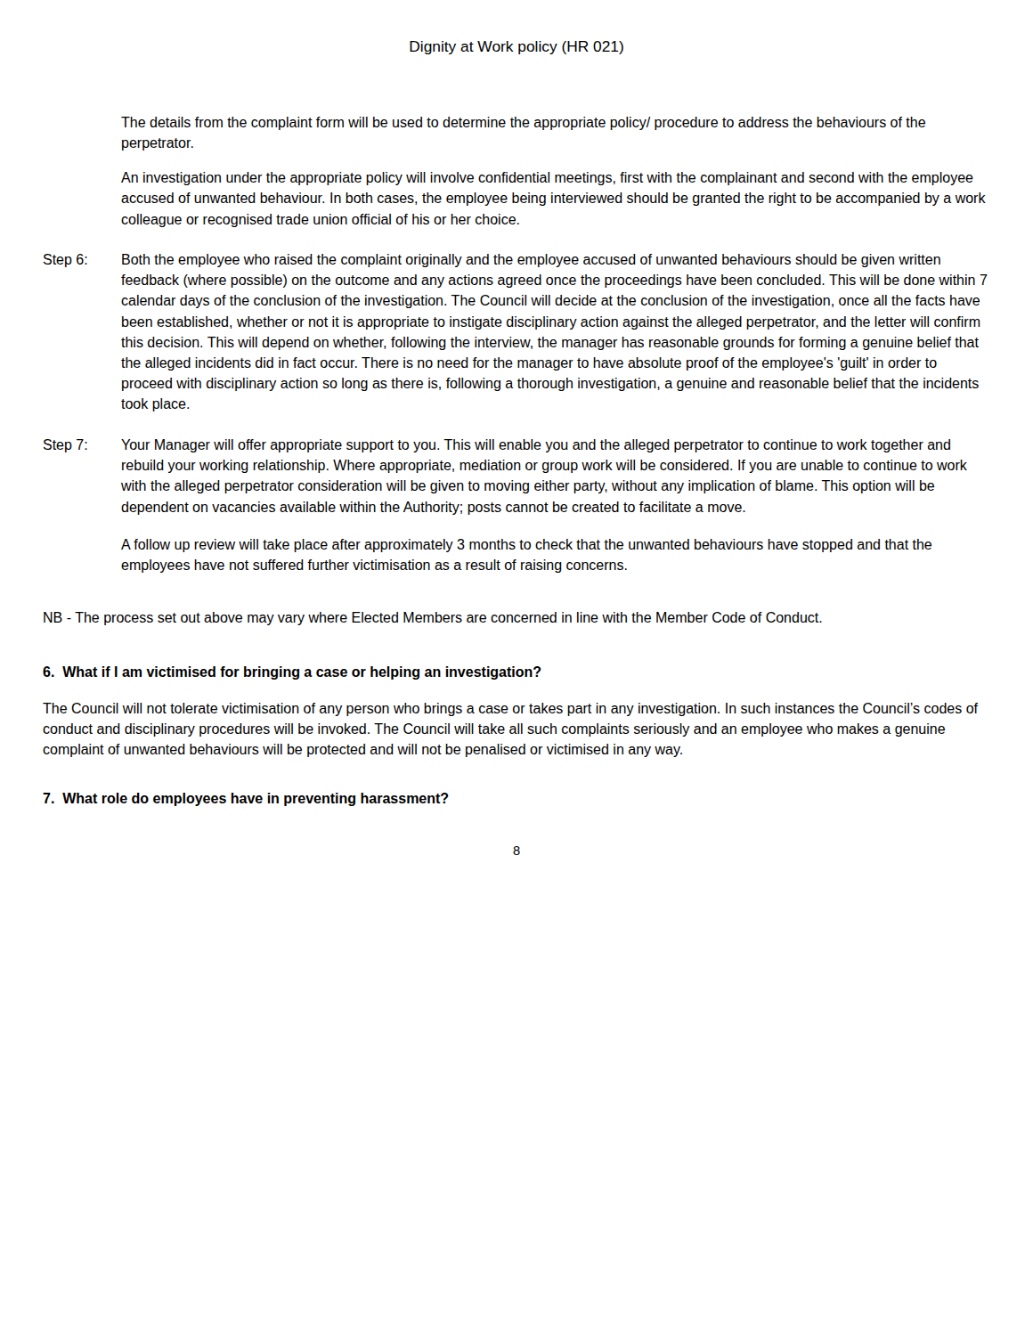Dignity at Work policy (HR 021)
The details from the complaint form will be used to determine the appropriate policy/ procedure to address the behaviours of the perpetrator.
An investigation under the appropriate policy will involve confidential meetings, first with the complainant and second with the employee accused of unwanted behaviour. In both cases, the employee being interviewed should be granted the right to be accompanied by a work colleague or recognised trade union official of his or her choice.
Step 6:
Both the employee who raised the complaint originally and the employee accused of unwanted behaviours should be given written feedback (where possible) on the outcome and any actions agreed once the proceedings have been concluded. This will be done within 7 calendar days of the conclusion of the investigation. The Council will decide at the conclusion of the investigation, once all the facts have been established, whether or not it is appropriate to instigate disciplinary action against the alleged perpetrator, and the letter will confirm this decision. This will depend on whether, following the interview, the manager has reasonable grounds for forming a genuine belief that the alleged incidents did in fact occur. There is no need for the manager to have absolute proof of the employee's 'guilt' in order to proceed with disciplinary action so long as there is, following a thorough investigation, a genuine and reasonable belief that the incidents took place.
Step 7:
Your Manager will offer appropriate support to you. This will enable you and the alleged perpetrator to continue to work together and rebuild your working relationship. Where appropriate, mediation or group work will be considered. If you are unable to continue to work with the alleged perpetrator consideration will be given to moving either party, without any implication of blame. This option will be dependent on vacancies available within the Authority; posts cannot be created to facilitate a move.
A follow up review will take place after approximately 3 months to check that the unwanted behaviours have stopped and that the employees have not suffered further victimisation as a result of raising concerns.
NB - The process set out above may vary where Elected Members are concerned in line with the Member Code of Conduct.
6. What if I am victimised for bringing a case or helping an investigation?
The Council will not tolerate victimisation of any person who brings a case or takes part in any investigation. In such instances the Council’s codes of conduct and disciplinary procedures will be invoked. The Council will take all such complaints seriously and an employee who makes a genuine complaint of unwanted behaviours will be protected and will not be penalised or victimised in any way.
7. What role do employees have in preventing harassment?
8